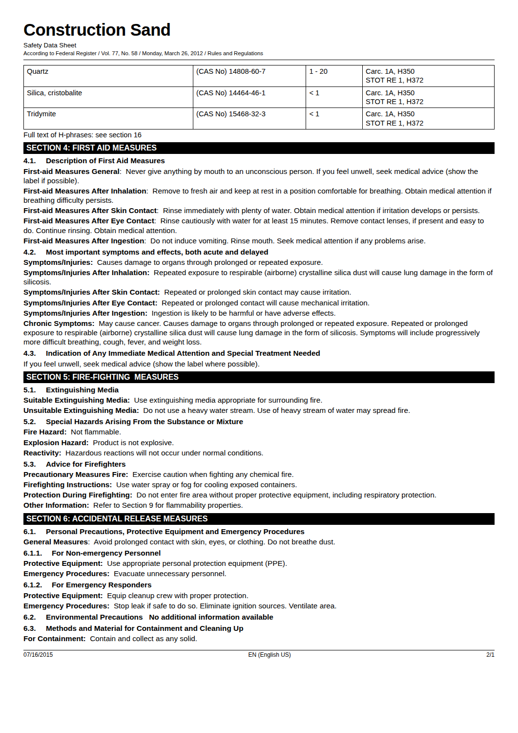Construction Sand
Safety Data Sheet
According to Federal Register / Vol. 77, No. 58 / Monday, March 26, 2012 / Rules and Regulations
| Quartz | (CAS No) 14808-60-7 | 1 - 20 | Carc. 1A, H350 STOT RE 1, H372 |
| Silica, cristobalite | (CAS No) 14464-46-1 | < 1 | Carc. 1A, H350 STOT RE 1, H372 |
| Tridymite | (CAS No) 15468-32-3 | < 1 | Carc. 1A, H350 STOT RE 1, H372 |
Full text of H-phrases: see section 16
SECTION 4: FIRST AID MEASURES
4.1. Description of First Aid Measures
First-aid Measures General: Never give anything by mouth to an unconscious person. If you feel unwell, seek medical advice (show the label if possible).
First-aid Measures After Inhalation: Remove to fresh air and keep at rest in a position comfortable for breathing. Obtain medical attention if breathing difficulty persists.
First-aid Measures After Skin Contact: Rinse immediately with plenty of water. Obtain medical attention if irritation develops or persists.
First-aid Measures After Eye Contact: Rinse cautiously with water for at least 15 minutes. Remove contact lenses, if present and easy to do. Continue rinsing. Obtain medical attention.
First-aid Measures After Ingestion: Do not induce vomiting. Rinse mouth. Seek medical attention if any problems arise.
4.2. Most important symptoms and effects, both acute and delayed
Symptoms/Injuries: Causes damage to organs through prolonged or repeated exposure.
Symptoms/Injuries After Inhalation: Repeated exposure to respirable (airborne) crystalline silica dust will cause lung damage in the form of silicosis.
Symptoms/Injuries After Skin Contact: Repeated or prolonged skin contact may cause irritation.
Symptoms/Injuries After Eye Contact: Repeated or prolonged contact will cause mechanical irritation.
Symptoms/Injuries After Ingestion: Ingestion is likely to be harmful or have adverse effects.
Chronic Symptoms: May cause cancer. Causes damage to organs through prolonged or repeated exposure. Repeated or prolonged exposure to respirable (airborne) crystalline silica dust will cause lung damage in the form of silicosis. Symptoms will include progressively more difficult breathing, cough, fever, and weight loss.
4.3. Indication of Any Immediate Medical Attention and Special Treatment Needed
If you feel unwell, seek medical advice (show the label where possible).
SECTION 5: FIRE-FIGHTING MEASURES
5.1. Extinguishing Media
Suitable Extinguishing Media: Use extinguishing media appropriate for surrounding fire.
Unsuitable Extinguishing Media: Do not use a heavy water stream. Use of heavy stream of water may spread fire.
5.2. Special Hazards Arising From the Substance or Mixture
Fire Hazard: Not flammable.
Explosion Hazard: Product is not explosive.
Reactivity: Hazardous reactions will not occur under normal conditions.
5.3. Advice for Firefighters
Precautionary Measures Fire: Exercise caution when fighting any chemical fire.
Firefighting Instructions: Use water spray or fog for cooling exposed containers.
Protection During Firefighting: Do not enter fire area without proper protective equipment, including respiratory protection.
Other Information: Refer to Section 9 for flammability properties.
SECTION 6: ACCIDENTAL RELEASE MEASURES
6.1. Personal Precautions, Protective Equipment and Emergency Procedures
General Measures: Avoid prolonged contact with skin, eyes, or clothing. Do not breathe dust.
6.1.1. For Non-emergency Personnel
Protective Equipment: Use appropriate personal protection equipment (PPE).
Emergency Procedures: Evacuate unnecessary personnel.
6.1.2. For Emergency Responders
Protective Equipment: Equip cleanup crew with proper protection.
Emergency Procedures: Stop leak if safe to do so. Eliminate ignition sources. Ventilate area.
6.2. Environmental Precautions No additional information available
6.3. Methods and Material for Containment and Cleaning Up
For Containment: Contain and collect as any solid.
07/16/2015
EN (English US)
2/1